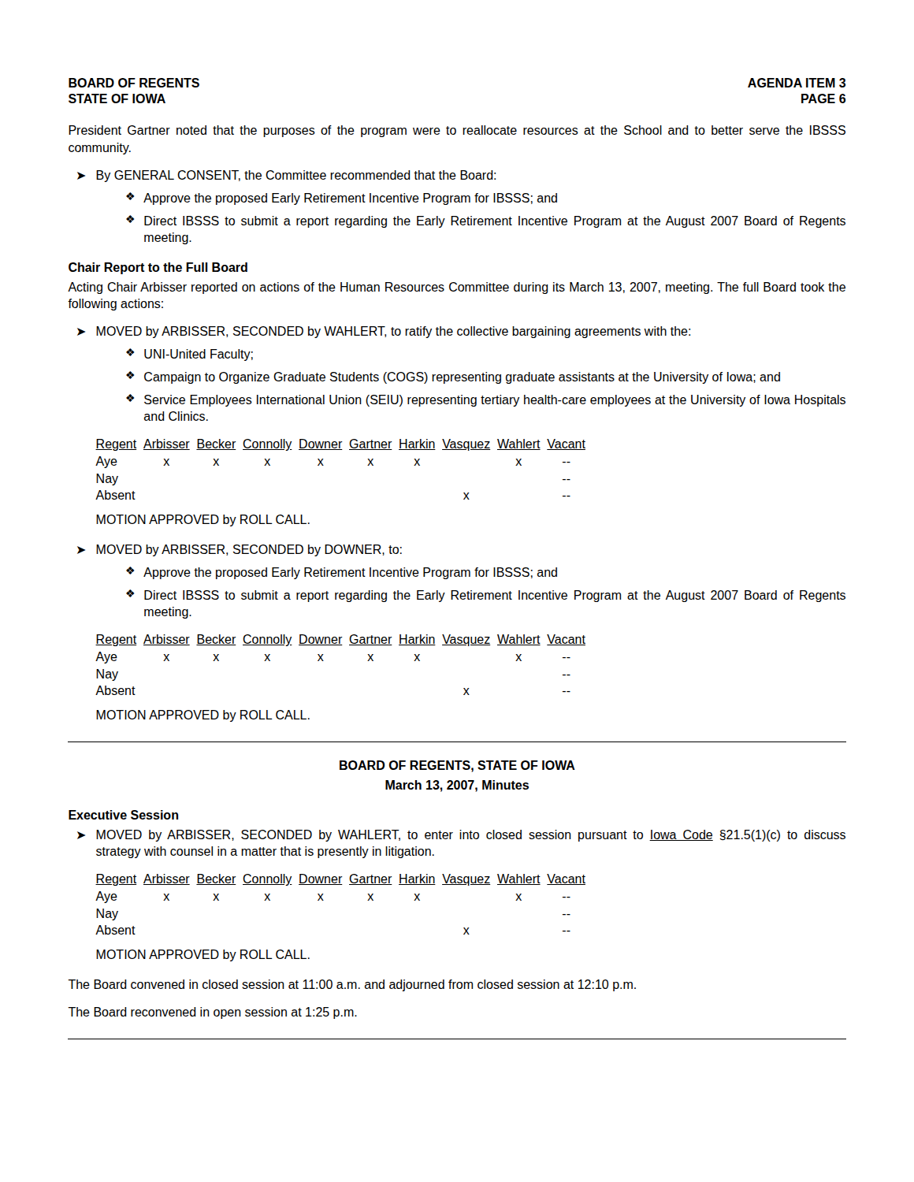Board of Regents
State of Iowa
Agenda Item 3
Page 6
President Gartner noted that the purposes of the program were to reallocate resources at the School and to better serve the IBSSS community.
By GENERAL CONSENT, the Committee recommended that the Board:
Approve the proposed Early Retirement Incentive Program for IBSSS; and
Direct IBSSS to submit a report regarding the Early Retirement Incentive Program at the August 2007 Board of Regents meeting.
Chair Report to the Full Board
Acting Chair Arbisser reported on actions of the Human Resources Committee during its March 13, 2007, meeting. The full Board took the following actions:
MOVED by ARBISSER, SECONDED by WAHLERT, to ratify the collective bargaining agreements with the:
UNI-United Faculty;
Campaign to Organize Graduate Students (COGS) representing graduate assistants at the University of Iowa; and
Service Employees International Union (SEIU) representing tertiary health-care employees at the University of Iowa Hospitals and Clinics.
| Regent | Arbisser | Becker | Connolly | Downer | Gartner | Harkin | Vasquez | Wahlert | Vacant |
| --- | --- | --- | --- | --- | --- | --- | --- | --- | --- |
| Aye | x | x | x | x | x | x | | x | -- |
| Nay | | | | | | | | | -- |
| Absent | | | | | | | x | | -- |
MOTION APPROVED by ROLL CALL.
MOVED by ARBISSER, SECONDED by DOWNER, to:
Approve the proposed Early Retirement Incentive Program for IBSSS; and
Direct IBSSS to submit a report regarding the Early Retirement Incentive Program at the August 2007 Board of Regents meeting.
| Regent | Arbisser | Becker | Connolly | Downer | Gartner | Harkin | Vasquez | Wahlert | Vacant |
| --- | --- | --- | --- | --- | --- | --- | --- | --- | --- |
| Aye | x | x | x | x | x | x | | x | -- |
| Nay | | | | | | | | | -- |
| Absent | | | | | | | x | | -- |
MOTION APPROVED by ROLL CALL.
BOARD OF REGENTS, STATE OF IOWA
March 13, 2007, Minutes
Executive Session
MOVED by ARBISSER, SECONDED by WAHLERT, to enter into closed session pursuant to Iowa Code §21.5(1)(c) to discuss strategy with counsel in a matter that is presently in litigation.
| Regent | Arbisser | Becker | Connolly | Downer | Gartner | Harkin | Vasquez | Wahlert | Vacant |
| --- | --- | --- | --- | --- | --- | --- | --- | --- | --- |
| Aye | x | x | x | x | x | x | | x | -- |
| Nay | | | | | | | | | -- |
| Absent | | | | | | | x | | -- |
MOTION APPROVED by ROLL CALL.
The Board convened in closed session at 11:00 a.m. and adjourned from closed session at 12:10 p.m.
The Board reconvened in open session at 1:25 p.m.